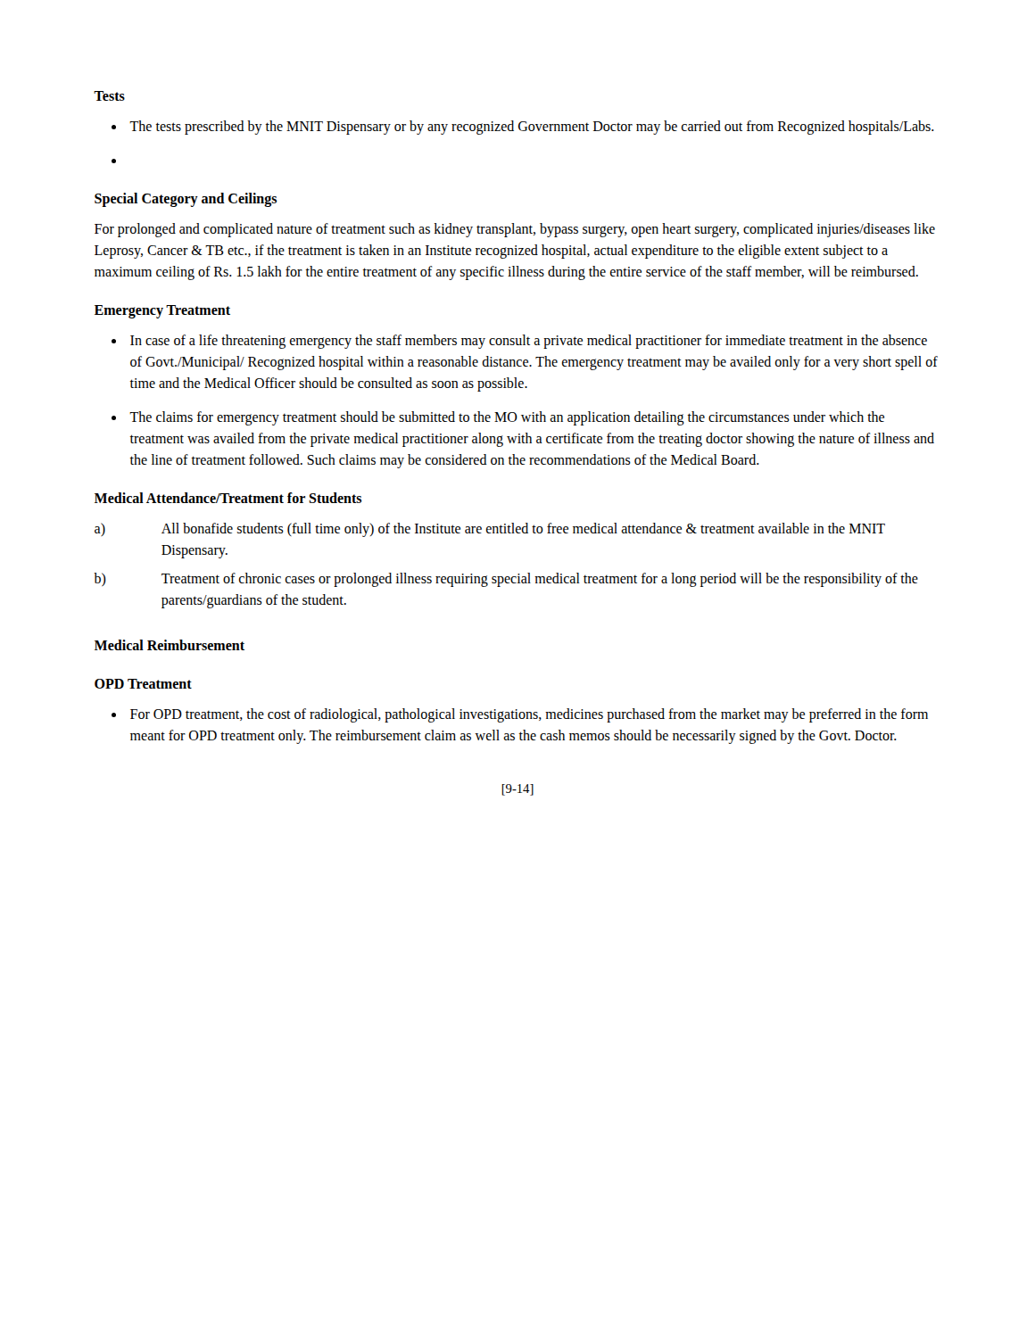Tests
The tests prescribed by the MNIT Dispensary or by any recognized Government Doctor may be carried out from Recognized hospitals/Labs.
Special Category and Ceilings
For prolonged and complicated nature of treatment such as kidney transplant, bypass surgery, open heart surgery, complicated injuries/diseases like Leprosy, Cancer & TB etc., if the treatment is taken in an Institute recognized hospital, actual expenditure to the eligible extent subject to a maximum ceiling of Rs. 1.5 lakh for the entire treatment of any specific illness during the entire service of the staff member, will be reimbursed.
Emergency Treatment
In case of a life threatening emergency the staff members may consult a private medical practitioner for immediate treatment in the absence of Govt./Municipal/ Recognized hospital within a reasonable distance. The emergency treatment may be availed only for a very short spell of time and the Medical Officer should be consulted as soon as possible.
The claims for emergency treatment should be submitted to the MO with an application detailing the circumstances under which the treatment was availed from the private medical practitioner along with a certificate from the treating doctor showing the nature of illness and the line of treatment followed. Such claims may be considered on the recommendations of the Medical Board.
Medical Attendance/Treatment for Students
| a) | All bonafide students (full time only) of the Institute are entitled to free medical attendance & treatment available in the MNIT Dispensary. |
| b) | Treatment of chronic cases or prolonged illness requiring special medical treatment for a long period will be the responsibility of the parents/guardians of the student. |
Medical Reimbursement
OPD Treatment
For OPD treatment, the cost of radiological, pathological investigations, medicines purchased from the market may be preferred in the form meant for OPD treatment only. The reimbursement claim as well as the cash memos should be necessarily signed by the Govt. Doctor.
[9-14]